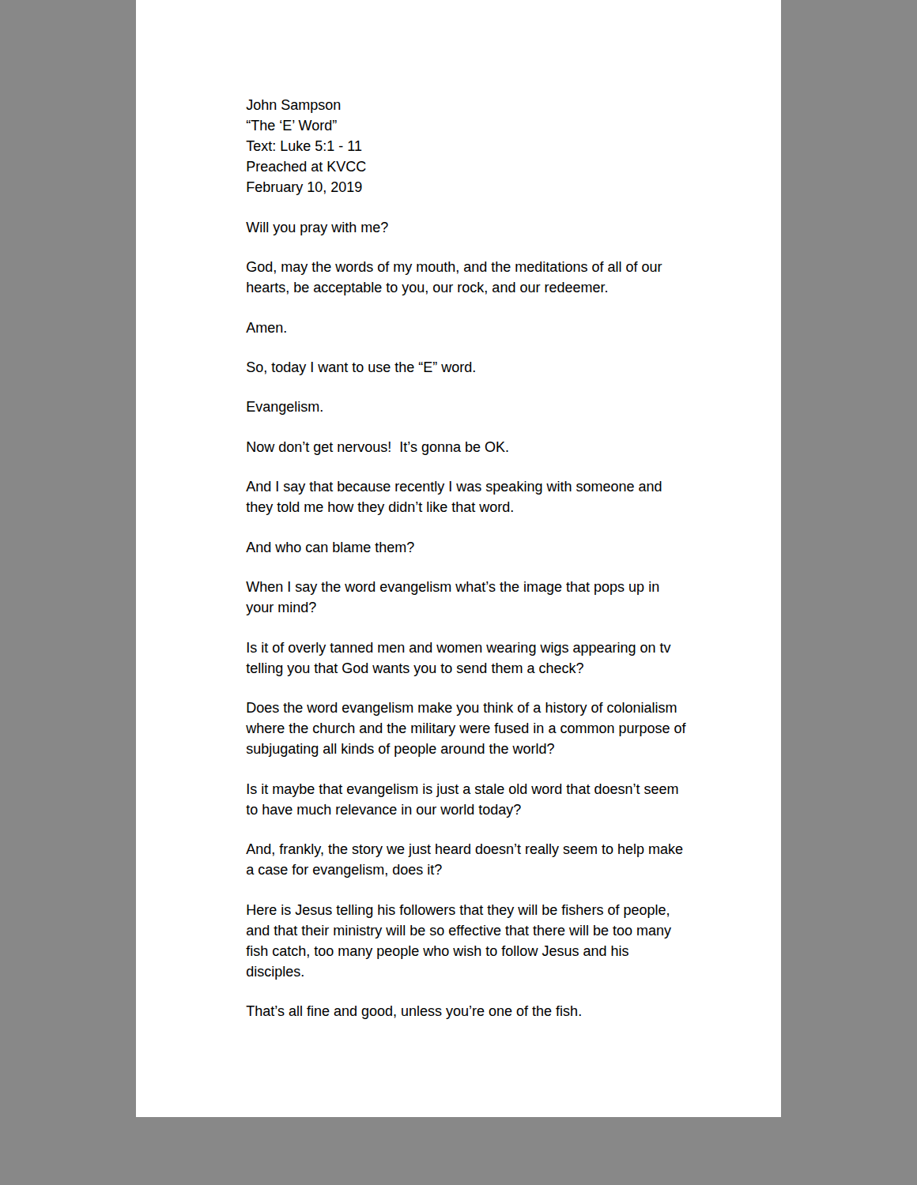John Sampson
“The ‘E’ Word”
Text: Luke 5:1 - 11
Preached at KVCC
February 10, 2019
Will you pray with me?
God, may the words of my mouth, and the meditations of all of our hearts, be acceptable to you, our rock, and our redeemer.
Amen.
So, today I want to use the “E” word.
Evangelism.
Now don’t get nervous! It’s gonna be OK.
And I say that because recently I was speaking with someone and they told me how they didn’t like that word.
And who can blame them?
When I say the word evangelism what’s the image that pops up in your mind?
Is it of overly tanned men and women wearing wigs appearing on tv telling you that God wants you to send them a check?
Does the word evangelism make you think of a history of colonialism where the church and the military were fused in a common purpose of subjugating all kinds of people around the world?
Is it maybe that evangelism is just a stale old word that doesn’t seem to have much relevance in our world today?
And, frankly, the story we just heard doesn’t really seem to help make a case for evangelism, does it?
Here is Jesus telling his followers that they will be fishers of people, and that their ministry will be so effective that there will be too many fish catch, too many people who wish to follow Jesus and his disciples.
That’s all fine and good, unless you’re one of the fish.